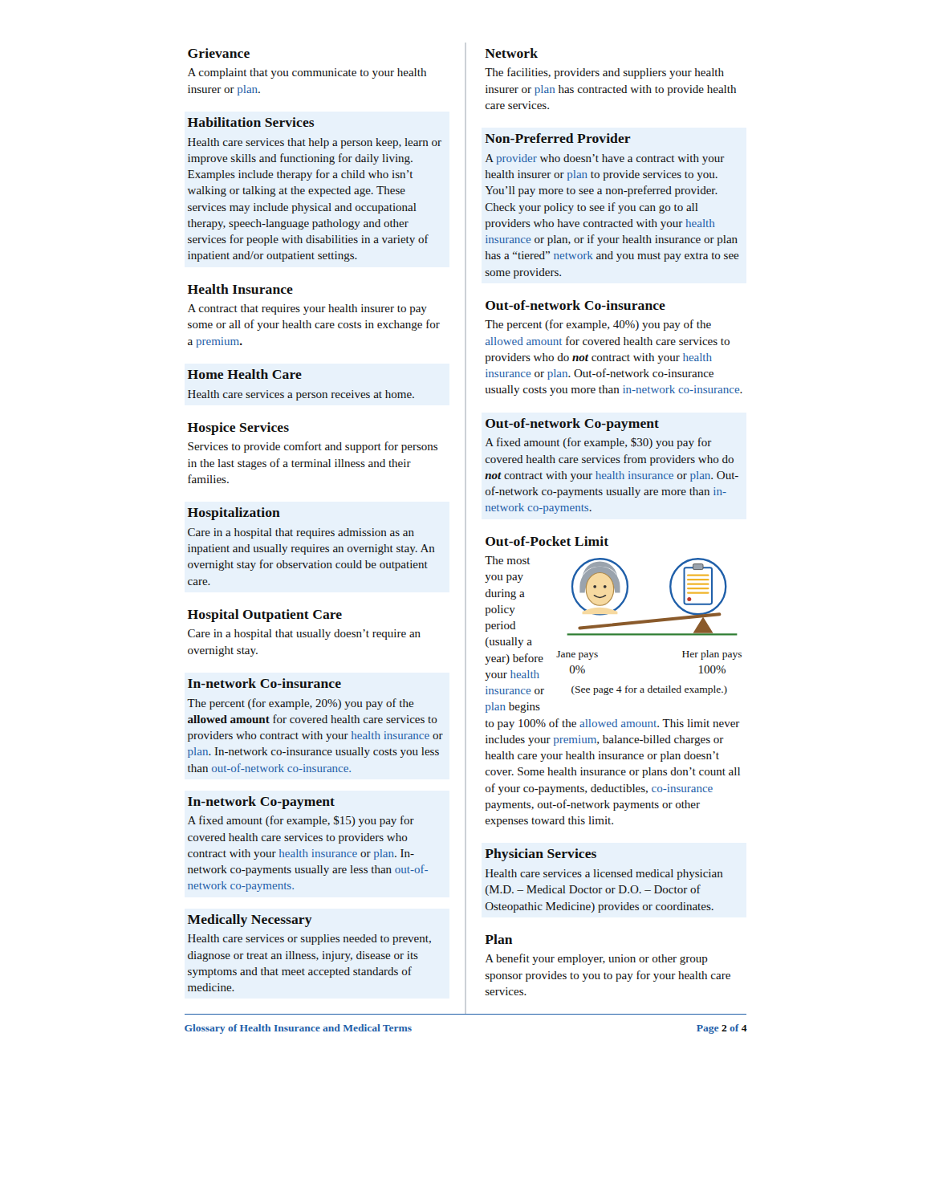Grievance
A complaint that you communicate to your health insurer or plan.
Habilitation Services
Health care services that help a person keep, learn or improve skills and functioning for daily living. Examples include therapy for a child who isn’t walking or talking at the expected age. These services may include physical and occupational therapy, speech-language pathology and other services for people with disabilities in a variety of inpatient and/or outpatient settings.
Health Insurance
A contract that requires your health insurer to pay some or all of your health care costs in exchange for a premium.
Home Health Care
Health care services a person receives at home.
Hospice Services
Services to provide comfort and support for persons in the last stages of a terminal illness and their families.
Hospitalization
Care in a hospital that requires admission as an inpatient and usually requires an overnight stay. An overnight stay for observation could be outpatient care.
Hospital Outpatient Care
Care in a hospital that usually doesn’t require an overnight stay.
In-network Co-insurance
The percent (for example, 20%) you pay of the allowed amount for covered health care services to providers who contract with your health insurance or plan. In-network co-insurance usually costs you less than out-of-network co-insurance.
In-network Co-payment
A fixed amount (for example, $15) you pay for covered health care services to providers who contract with your health insurance or plan. In-network co-payments usually are less than out-of-network co-payments.
Medically Necessary
Health care services or supplies needed to prevent, diagnose or treat an illness, injury, disease or its symptoms and that meet accepted standards of medicine.
Network
The facilities, providers and suppliers your health insurer or plan has contracted with to provide health care services.
Non-Preferred Provider
A provider who doesn’t have a contract with your health insurer or plan to provide services to you. You’ll pay more to see a non-preferred provider. Check your policy to see if you can go to all providers who have contracted with your health insurance or plan, or if your health insurance or plan has a “tiered” network and you must pay extra to see some providers.
Out-of-network Co-insurance
The percent (for example, 40%) you pay of the allowed amount for covered health care services to providers who do not contract with your health insurance or plan. Out-of-network co-insurance usually costs you more than in-network co-insurance.
Out-of-network Co-payment
A fixed amount (for example, $30) you pay for covered health care services from providers who do not contract with your health insurance or plan. Out-of-network co-payments usually are more than in-network co-payments.
Out-of-Pocket Limit
Jane pays
0% Her plan pays
100%
(See page 4 for a detailed example.)
The most you pay during a policy period (usually a year) before your health insurance or plan begins to pay 100% of the allowed amount. This limit never includes your premium, balance-billed charges or health care your health insurance or plan doesn’t cover. Some health insurance or plans don’t count all of your co-payments, deductibles, co-insurance payments, out-of-network payments or other expenses toward this limit.
Physician Services
Health care services a licensed medical physician (M.D. – Medical Doctor or D.O. – Doctor of Osteopathic Medicine) provides or coordinates.
Plan
A benefit your employer, union or other group sponsor provides to you to pay for your health care services.
Glossary of Health Insurance and Medical Terms
Page 2 of 4